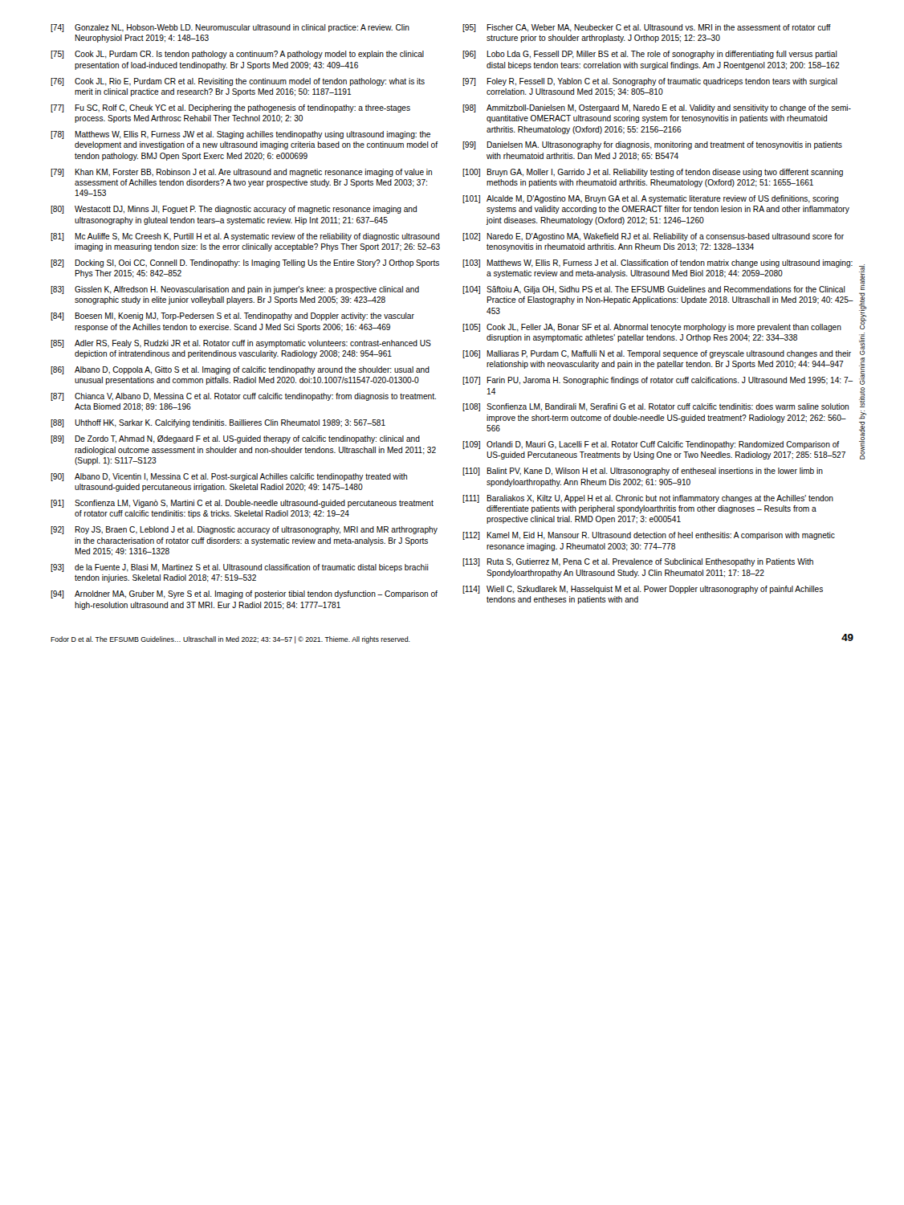[74] Gonzalez NL, Hobson-Webb LD. Neuromuscular ultrasound in clinical practice: A review. Clin Neurophysiol Pract 2019; 4: 148–163
[75] Cook JL, Purdam CR. Is tendon pathology a continuum? A pathology model to explain the clinical presentation of load-induced tendinopathy. Br J Sports Med 2009; 43: 409–416
[76] Cook JL, Rio E, Purdam CR et al. Revisiting the continuum model of tendon pathology: what is its merit in clinical practice and research? Br J Sports Med 2016; 50: 1187–1191
[77] Fu SC, Rolf C, Cheuk YC et al. Deciphering the pathogenesis of tendinopathy: a three-stages process. Sports Med Arthrosc Rehabil Ther Technol 2010; 2: 30
[78] Matthews W, Ellis R, Furness JW et al. Staging achilles tendinopathy using ultrasound imaging: the development and investigation of a new ultrasound imaging criteria based on the continuum model of tendon pathology. BMJ Open Sport Exerc Med 2020; 6: e000699
[79] Khan KM, Forster BB, Robinson J et al. Are ultrasound and magnetic resonance imaging of value in assessment of Achilles tendon disorders? A two year prospective study. Br J Sports Med 2003; 37: 149–153
[80] Westacott DJ, Minns JI, Foguet P. The diagnostic accuracy of magnetic resonance imaging and ultrasonography in gluteal tendon tears–a systematic review. Hip Int 2011; 21: 637–645
[81] Mc Auliffe S, Mc Creesh K, Purtill H et al. A systematic review of the reliability of diagnostic ultrasound imaging in measuring tendon size: Is the error clinically acceptable? Phys Ther Sport 2017; 26: 52–63
[82] Docking SI, Ooi CC, Connell D. Tendinopathy: Is Imaging Telling Us the Entire Story? J Orthop Sports Phys Ther 2015; 45: 842–852
[83] Gisslen K, Alfredson H. Neovascularisation and pain in jumper's knee: a prospective clinical and sonographic study in elite junior volleyball players. Br J Sports Med 2005; 39: 423–428
[84] Boesen MI, Koenig MJ, Torp-Pedersen S et al. Tendinopathy and Doppler activity: the vascular response of the Achilles tendon to exercise. Scand J Med Sci Sports 2006; 16: 463–469
[85] Adler RS, Fealy S, Rudzki JR et al. Rotator cuff in asymptomatic volunteers: contrast-enhanced US depiction of intratendinous and peritendinous vascularity. Radiology 2008; 248: 954–961
[86] Albano D, Coppola A, Gitto S et al. Imaging of calcific tendinopathy around the shoulder: usual and unusual presentations and common pitfalls. Radiol Med 2020. doi:10.1007/s11547-020-01300-0
[87] Chianca V, Albano D, Messina C et al. Rotator cuff calcific tendinopathy: from diagnosis to treatment. Acta Biomed 2018; 89: 186–196
[88] Uhthoff HK, Sarkar K. Calcifying tendinitis. Baillieres Clin Rheumatol 1989; 3: 567–581
[89] De Zordo T, Ahmad N, Ødegaard F et al. US-guided therapy of calcific tendinopathy: clinical and radiological outcome assessment in shoulder and non-shoulder tendons. Ultraschall in Med 2011; 32 (Suppl. 1): S117–S123
[90] Albano D, Vicentin I, Messina C et al. Post-surgical Achilles calcific tendinopathy treated with ultrasound-guided percutaneous irrigation. Skeletal Radiol 2020; 49: 1475–1480
[91] Sconfienza LM, Viganò S, Martini C et al. Double-needle ultrasound-guided percutaneous treatment of rotator cuff calcific tendinitis: tips & tricks. Skeletal Radiol 2013; 42: 19–24
[92] Roy JS, Braen C, Leblond J et al. Diagnostic accuracy of ultrasonography, MRI and MR arthrography in the characterisation of rotator cuff disorders: a systematic review and meta-analysis. Br J Sports Med 2015; 49: 1316–1328
[93] de la Fuente J, Blasi M, Martinez S et al. Ultrasound classification of traumatic distal biceps brachii tendon injuries. Skeletal Radiol 2018; 47: 519–532
[94] Arnoldner MA, Gruber M, Syre S et al. Imaging of posterior tibial tendon dysfunction – Comparison of high-resolution ultrasound and 3T MRI. Eur J Radiol 2015; 84: 1777–1781
[95] Fischer CA, Weber MA, Neubecker C et al. Ultrasound vs. MRI in the assessment of rotator cuff structure prior to shoulder arthroplasty. J Orthop 2015; 12: 23–30
[96] Lobo Lda G, Fessell DP, Miller BS et al. The role of sonography in differentiating full versus partial distal biceps tendon tears: correlation with surgical findings. Am J Roentgenol 2013; 200: 158–162
[97] Foley R, Fessell D, Yablon C et al. Sonography of traumatic quadriceps tendon tears with surgical correlation. J Ultrasound Med 2015; 34: 805–810
[98] Ammitzboll-Danielsen M, Ostergaard M, Naredo E et al. Validity and sensitivity to change of the semi-quantitative OMERACT ultrasound scoring system for tenosynovitis in patients with rheumatoid arthritis. Rheumatology (Oxford) 2016; 55: 2156–2166
[99] Danielsen MA. Ultrasonography for diagnosis, monitoring and treatment of tenosynovitis in patients with rheumatoid arthritis. Dan Med J 2018; 65: B5474
[100] Bruyn GA, Moller I, Garrido J et al. Reliability testing of tendon disease using two different scanning methods in patients with rheumatoid arthritis. Rheumatology (Oxford) 2012; 51: 1655–1661
[101] Alcalde M, D'Agostino MA, Bruyn GA et al. A systematic literature review of US definitions, scoring systems and validity according to the OMERACT filter for tendon lesion in RA and other inflammatory joint diseases. Rheumatology (Oxford) 2012; 51: 1246–1260
[102] Naredo E, D'Agostino MA, Wakefield RJ et al. Reliability of a consensus-based ultrasound score for tenosynovitis in rheumatoid arthritis. Ann Rheum Dis 2013; 72: 1328–1334
[103] Matthews W, Ellis R, Furness J et al. Classification of tendon matrix change using ultrasound imaging: a systematic review and meta-analysis. Ultrasound Med Biol 2018; 44: 2059–2080
[104] Săftoiu A, Gilja OH, Sidhu PS et al. The EFSUMB Guidelines and Recommendations for the Clinical Practice of Elastography in Non-Hepatic Applications: Update 2018. Ultraschall in Med 2019; 40: 425–453
[105] Cook JL, Feller JA, Bonar SF et al. Abnormal tenocyte morphology is more prevalent than collagen disruption in asymptomatic athletes' patellar tendons. J Orthop Res 2004; 22: 334–338
[106] Malliaras P, Purdam C, Maffulli N et al. Temporal sequence of greyscale ultrasound changes and their relationship with neovascularity and pain in the patellar tendon. Br J Sports Med 2010; 44: 944–947
[107] Farin PU, Jaroma H. Sonographic findings of rotator cuff calcifications. J Ultrasound Med 1995; 14: 7–14
[108] Sconfienza LM, Bandirali M, Serafini G et al. Rotator cuff calcific tendinitis: does warm saline solution improve the short-term outcome of double-needle US-guided treatment? Radiology 2012; 262: 560–566
[109] Orlandi D, Mauri G, Lacelli F et al. Rotator Cuff Calcific Tendinopathy: Randomized Comparison of US-guided Percutaneous Treatments by Using One or Two Needles. Radiology 2017; 285: 518–527
[110] Balint PV, Kane D, Wilson H et al. Ultrasonography of entheseal insertions in the lower limb in spondyloarthropathy. Ann Rheum Dis 2002; 61: 905–910
[111] Baraliakos X, Kiltz U, Appel H et al. Chronic but not inflammatory changes at the Achilles' tendon differentiate patients with peripheral spondyloarthritis from other diagnoses – Results from a prospective clinical trial. RMD Open 2017; 3: e000541
[112] Kamel M, Eid H, Mansour R. Ultrasound detection of heel enthesitis: A comparison with magnetic resonance imaging. J Rheumatol 2003; 30: 774–778
[113] Ruta S, Gutierrez M, Pena C et al. Prevalence of Subclinical Enthesopathy in Patients With Spondyloarthropathy An Ultrasound Study. J Clin Rheumatol 2011; 17: 18–22
[114] Wiell C, Szkudlarek M, Hasselquist M et al. Power Doppler ultrasonography of painful Achilles tendons and entheses in patients with and
Downloaded by: Istituto Giannina Gaslini. Copyrighted material.
Fodor D et al. The EFSUMB Guidelines… Ultraschall in Med 2022; 43: 34–57 | © 2021. Thieme. All rights reserved.
49